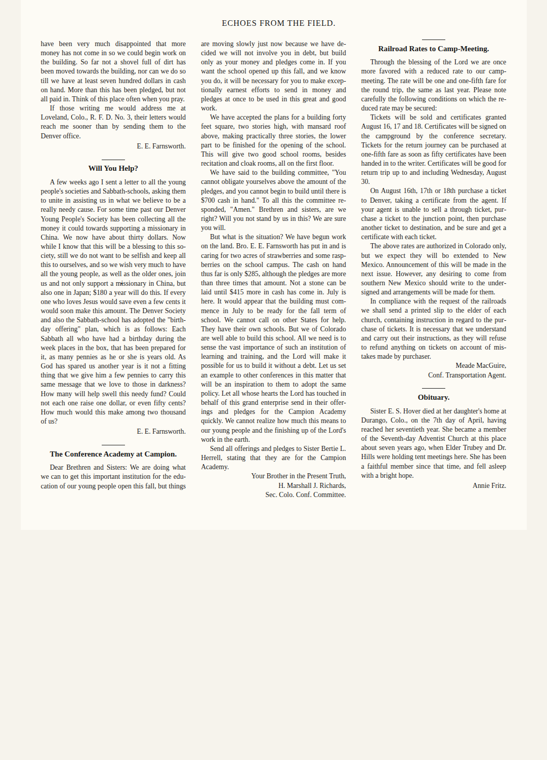ECHOES FROM THE FIELD.
have been very much disappointed that more money has not come in so we could begin work on the building. So far not a shovel full of dirt has been moved towards the building, nor can we do so till we have at least seven hundred dollars in cash on hand. More than this has been pledged, but not all paid in. Think of this place often when you pray.
If those writing me would address me at Loveland, Colo., R. F. D. No. 3, their letters would reach me sooner than by sending them to the Denver office.
E. E. Farnsworth.
Will You Help?
A few weeks ago I sent a letter to all the young people's societies and Sabbath-schools, asking them to unite in assisting us in what we believe to be a really needy cause. For some time past our Denver Young People's Society has been collecting all the money it could towards supporting a missionary in China. We now have about thirty dollars. Now while I know that this will be a blessing to this society, still we do not want to be selfish and keep all this to ourselves, and so we wish very much to have all the young people, as well as the older ones, join us and not only support a missionary in China, but also one in Japan; $180 a year will do this. If every one who loves Jesus would save even a few cents it would soon make this amount. The Denver Society and also the Sabbath-school has adopted the "birthday offering" plan, which is as follows: Each Sabbath all who have had a birthday during the week places in the box, that has been prepared for it, as many pennies as he or she is years old. As God has spared us another year is it not a fitting thing that we give him a few pennies to carry this same message that we love to those in darkness? How many will help swell this needy fund? Could not each one raise one dollar, or even fifty cents? How much would this make among two thousand of us?
E. E. Farnsworth.
The Conference Academy at Campion.
Dear Brethren and Sisters: We are doing what we can to get this important institution for the education of our young people open this fall, but things are moving slowly just now because we have decided we will not involve you in debt, but build only as your money and pledges come in. If you want the school opened up this fall, and we know you do, it will be necessary for you to make exceptionally earnest efforts to send in money and pledges at once to be used in this great and good work.
We have accepted the plans for a building forty feet square, two stories high, with mansard roof above, making practically three stories, the lower part to be finished for the opening of the school. This will give two good school rooms, besides recitation and cloak rooms, all on the first floor.
We have said to the building committee, "You cannot obligate yourselves above the amount of the pledges, and you cannot begin to build until there is $700 cash in hand." To all this the committee responded, "Amen." Brethren and sisters, are we right? Will you not stand by us in this? We are sure you will.
But what is the situation? We have begun work on the land. Bro. E. E. Farnsworth has put in and is caring for two acres of strawberries and some raspberries on the school campus. The cash on hand thus far is only $285, although the pledges are more than three times that amount. Not a stone can be laid until $415 more in cash has come in. July is here. It would appear that the building must commence in July to be ready for the fall term of school. We cannot call on other States for help. They have their own schools. But we of Colorado are well able to build this school. All we need is to sense the vast importance of such an institution of learning and training, and the Lord will make it possible for us to build it without a debt. Let us set an example to other conferences in this matter that will be an inspiration to them to adopt the same policy. Let all whose hearts the Lord has touched in behalf of this grand enterprise send in their offerings and pledges for the Campion Academy quickly. We cannot realize how much this means to our young people and the finishing up of the Lord's work in the earth.
Send all offerings and pledges to Sister Bertie L. Herrell, stating that they are for the Campion Academy.
Your Brother in the Present Truth,
H. Marshall J. Richards,
Sec. Colo. Conf. Committee.
Railroad Rates to Camp-Meeting.
Through the blessing of the Lord we are once more favored with a reduced rate to our camp-meeting. The rate will be one and one-fifth fare for the round trip, the same as last year. Please note carefully the following conditions on which the reduced rate may be secured:
Tickets will be sold and certificates granted August 16, 17 and 18. Certificates will be signed on the campground by the conference secretary. Tickets for the return journey can be purchased at one-fifth fare as soon as fifty certificates have been handed in to the writer. Certificates will be good for return trip up to and including Wednesday, August 30.
On August 16th, 17th or 18th purchase a ticket to Denver, taking a certificate from the agent. If your agent is unable to sell a through ticket, purchase a ticket to the junction point, then purchase another ticket to destination, and be sure and get a certificate with each ticket.
The above rates are authorized in Colorado only, but we expect they will bo extended to New Mexico. Announcement of this will be made in the next issue. However, any desiring to come from southern New Mexico should write to the undersigned and arrangements will be made for them.
In compliance with the request of the railroads we shall send a printed slip to the elder of each church, containing instruction in regard to the purchase of tickets. It is necessary that we understand and carry out their instructions, as they will refuse to refund anything on tickets on account of mistakes made by purchaser.
Meade MacGuire,
Conf. Transportation Agent.
Obituary.
Sister E. S. Hover died at her daughter's home at Durango, Colo., on the 7th day of April, having reached her seventieth year. She became a member of the Seventh-day Adventist Church at this place about seven years ago, when Elder Trubey and Dr. Hills were holding tent meetings here. She has been a faithful member since that time, and fell asleep with a bright hope.
Annie Fritz.